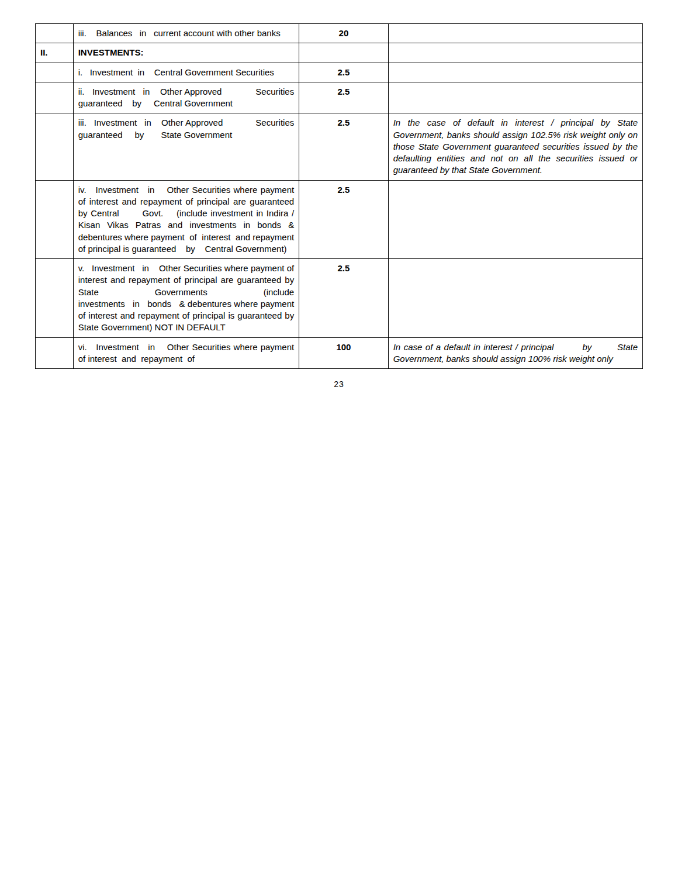| | iii. Balances in current account with other banks | 20 | |
| II. | INVESTMENTS: | | |
| | i. Investment in Central Government Securities | 2.5 | |
| | ii. Investment in Other Approved Securities guaranteed by Central Government | 2.5 | |
| | iii. Investment in Other Approved Securities guaranteed by State Government | 2.5 | In the case of default in interest / principal by State Government, banks should assign 102.5% risk weight only on those State Government guaranteed securities issued by the defaulting entities and not on all the securities issued or guaranteed by that State Government. |
| | iv. Investment in Other Securities where payment of interest and repayment of principal are guaranteed by Central Govt. (include investment in Indira / Kisan Vikas Patras and investments in bonds & debentures where payment of interest and repayment of principal is guaranteed by Central Government) | 2.5 | |
| | v. Investment in Other Securities where payment of interest and repayment of principal are guaranteed by State Governments (include investments in bonds & debentures where payment of interest and repayment of principal is guaranteed by State Government) NOT IN DEFAULT | 2.5 | |
| | vi. Investment in Other Securities where payment of interest and repayment of | 100 | In case of a default in interest / principal by State Government, banks should assign 100% risk weight only |
23